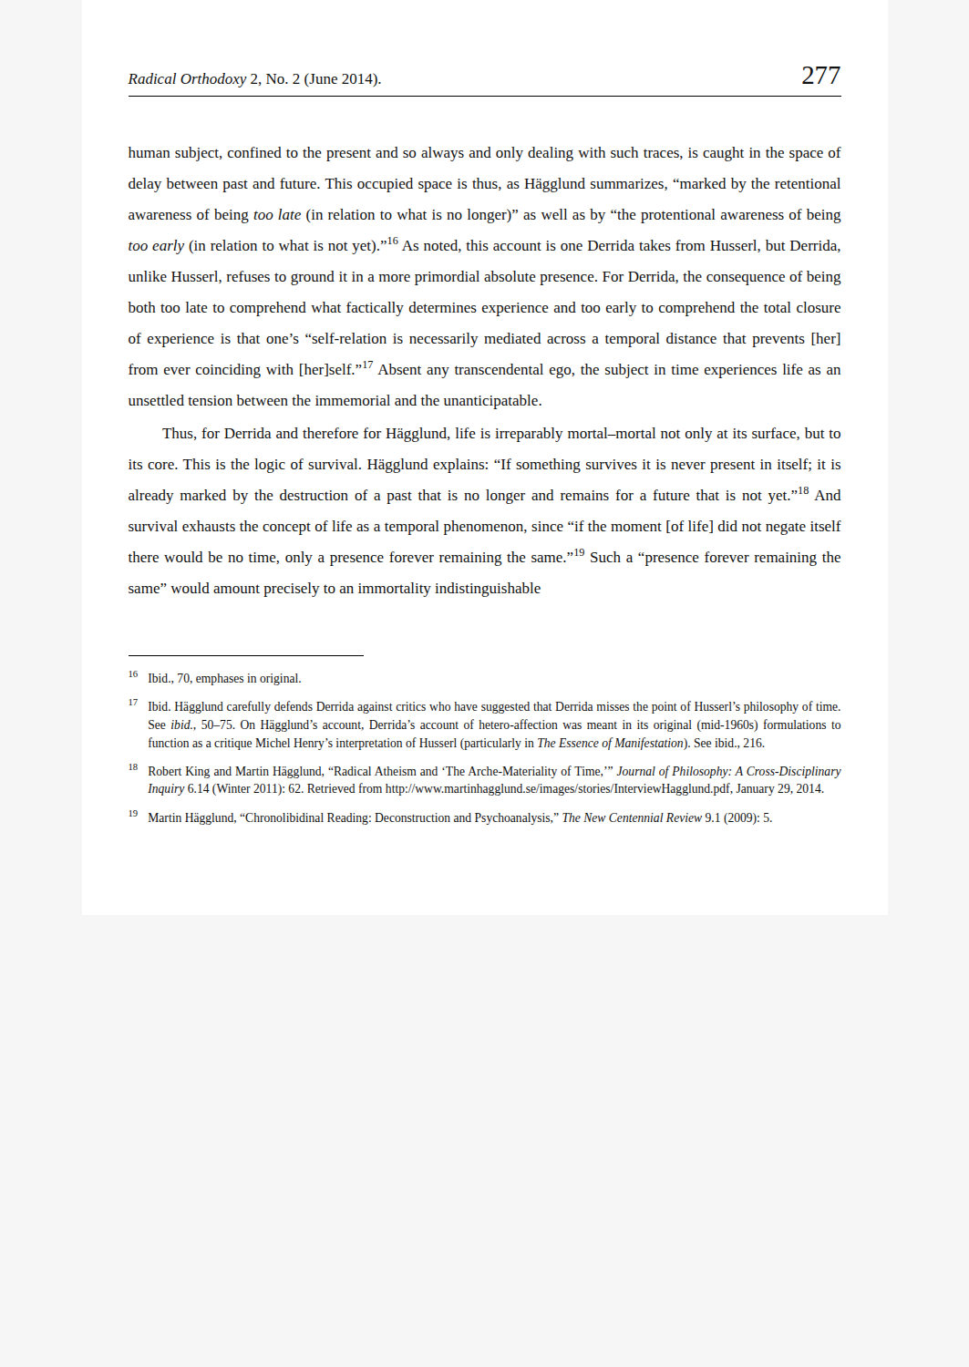Radical Orthodoxy 2, No. 2 (June 2014). 277
human subject, confined to the present and so always and only dealing with such traces, is caught in the space of delay between past and future. This occupied space is thus, as Hägglund summarizes, “marked by the retentional awareness of being too late (in relation to what is no longer)” as well as by “the protentional awareness of being too early (in relation to what is not yet).”16 As noted, this account is one Derrida takes from Husserl, but Derrida, unlike Husserl, refuses to ground it in a more primordial absolute presence. For Derrida, the consequence of being both too late to comprehend what factically determines experience and too early to comprehend the total closure of experience is that one’s “self-relation is necessarily mediated across a temporal distance that prevents [her] from ever coinciding with [her]self.”17 Absent any transcendental ego, the subject in time experiences life as an unsettled tension between the immemorial and the unanticipatable.
Thus, for Derrida and therefore for Hägglund, life is irreparably mortal–mortal not only at its surface, but to its core. This is the logic of survival. Hägglund explains: “If something survives it is never present in itself; it is already marked by the destruction of a past that is no longer and remains for a future that is not yet.”18 And survival exhausts the concept of life as a temporal phenomenon, since “if the moment [of life] did not negate itself there would be no time, only a presence forever remaining the same.”19 Such a “presence forever remaining the same” would amount precisely to an immortality indistinguishable
16 Ibid., 70, emphases in original.
17 Ibid. Hägglund carefully defends Derrida against critics who have suggested that Derrida misses the point of Husserl’s philosophy of time. See ibid., 50–75. On Hägglund’s account, Derrida’s account of hetero-affection was meant in its original (mid-1960s) formulations to function as a critique Michel Henry’s interpretation of Husserl (particularly in The Essence of Manifestation). See ibid., 216.
18 Robert King and Martin Hägglund, “Radical Atheism and ‘The Arche-Materiality of Time,’” Journal of Philosophy: A Cross-Disciplinary Inquiry 6.14 (Winter 2011): 62. Retrieved from http://www.martinhagglund.se/images/stories/InterviewHagglund.pdf, January 29, 2014.
19 Martin Hägglund, “Chronolibidinal Reading: Deconstruction and Psychoanalysis,” The New Centennial Review 9.1 (2009): 5.